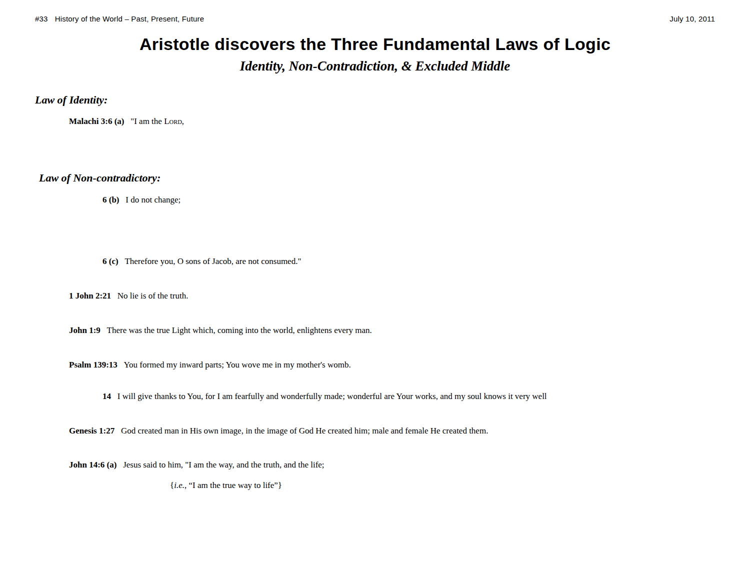#33 History of the World – Past, Present, Future
July 10, 2011
Aristotle discovers the Three Fundamental Laws of Logic
Identity, Non-Contradiction, & Excluded Middle
Law of Identity:
Malachi 3:6 (a) "I am the Lord,
Law of Non-contradictory:
6 (b) I do not change;
6 (c) Therefore you, O sons of Jacob, are not consumed."
1 John 2:21 No lie is of the truth.
John 1:9 There was the true Light which, coming into the world, enlightens every man.
Psalm 139:13 You formed my inward parts; You wove me in my mother's womb.
14 I will give thanks to You, for I am fearfully and wonderfully made; wonderful are Your works, and my soul knows it very well
Genesis 1:27 God created man in His own image, in the image of God He created him; male and female He created them.
John 14:6 (a) Jesus said to him, "I am the way, and the truth, and the life;
{i.e., “I am the true way to life”}